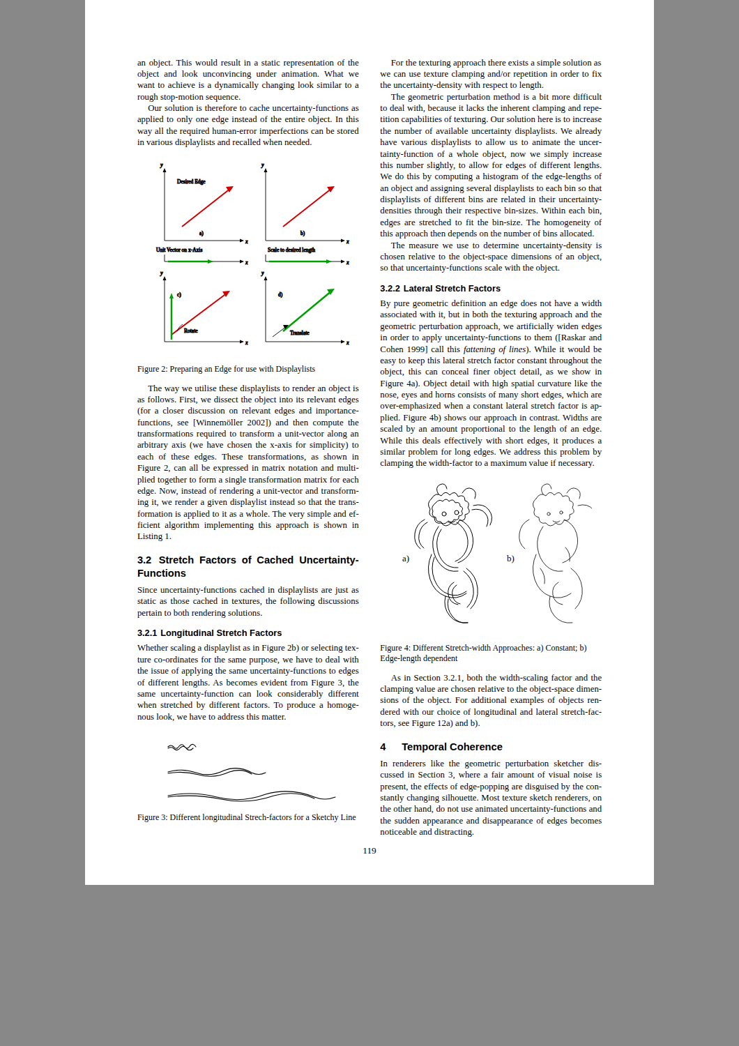an object. This would result in a static representation of the object and look unconvincing under animation. What we want to achieve is a dynamically changing look similar to a rough stop-motion sequence.
Our solution is therefore to cache uncertainty-functions as applied to only one edge instead of the entire object. In this way all the required human-error imperfections can be stored in various displaylists and recalled when needed.
y x Desired Edge a) y x b) x Unit Vector on x-Axis x Scale to desired length y x Rotate c) y x Translate d)
Figure 2: Preparing an Edge for use with Displaylists
The way we utilise these displaylists to render an object is as follows. First, we dissect the object into its relevant edges (for a closer discussion on relevant edges and importance-functions, see [Winnemöller 2002]) and then compute the transformations required to transform a unit-vector along an arbitrary axis (we have chosen the x-axis for simplicity) to each of these edges. These transformations, as shown in Figure 2, can all be expressed in matrix notation and multiplied together to form a single transformation matrix for each edge. Now, instead of rendering a unit-vector and transforming it, we render a given displaylist instead so that the transformation is applied to it as a whole. The very simple and efficient algorithm implementing this approach is shown in Listing 1.
3.2 Stretch Factors of Cached Uncertainty-Functions
Since uncertainty-functions cached in displaylists are just as static as those cached in textures, the following discussions pertain to both rendering solutions.
3.2.1 Longitudinal Stretch Factors
Whether scaling a displaylist as in Figure 2b) or selecting texture co-ordinates for the same purpose, we have to deal with the issue of applying the same uncertainty-functions to edges of different lengths. As becomes evident from Figure 3, the same uncertainty-function can look considerably different when stretched by different factors. To produce a homogenous look, we have to address this matter.
Figure 3: Different longitudinal Strech-factors for a Sketchy Line
For the texturing approach there exists a simple solution as
we can use texture clamping and/or repetition in order to fix the uncertainty-density with respect to length.
The geometric perturbation method is a bit more difficult to deal with, because it lacks the inherent clamping and repetition capabilities of texturing. Our solution here is to increase the number of available uncertainty displaylists. We already have various displaylists to allow us to animate the uncertainty-function of a whole object, now we simply increase this number slightly, to allow for edges of different lengths. We do this by computing a histogram of the edge-lengths of an object and assigning several displaylists to each bin so that displaylists of different bins are related in their uncertainty-densities through their respective bin-sizes. Within each bin, edges are stretched to fit the bin-size. The homogeneity of this approach then depends on the number of bins allocated.
The measure we use to determine uncertainty-density is chosen relative to the object-space dimensions of an object, so that uncertainty-functions scale with the object.
3.2.2 Lateral Stretch Factors
By pure geometric definition an edge does not have a width associated with it, but in both the texturing approach and the geometric perturbation approach, we artificially widen edges in order to apply uncertainty-functions to them ([Raskar and Cohen 1999] call this fattening of lines). While it would be easy to keep this lateral stretch factor constant throughout the object, this can conceal finer object detail, as we show in Figure 4a). Object detail with high spatial curvature like the nose, eyes and horns consists of many short edges, which are over-emphasized when a constant lateral stretch factor is applied. Figure 4b) shows our approach in contrast. Widths are scaled by an amount proportional to the length of an edge. While this deals effectively with short edges, it produces a similar problem for long edges. We address this problem by clamping the width-factor to a maximum value if necessary.
a) b)
Figure 4: Different Stretch-width Approaches: a) Constant; b) Edge-length dependent
As in Section 3.2.1, both the width-scaling factor and the clamping value are chosen relative to the object-space dimensions of the object. For additional examples of objects rendered with our choice of longitudinal and lateral stretch-factors, see Figure 12a) and b).
4 Temporal Coherence
In renderers like the geometric perturbation sketcher discussed in Section 3, where a fair amount of visual noise is present, the effects of edge-popping are disguised by the constantly changing silhouette. Most texture sketch renderers, on the other hand, do not use animated uncertainty-functions and the sudden appearance and disappearance of edges becomes noticeable and distracting.
119